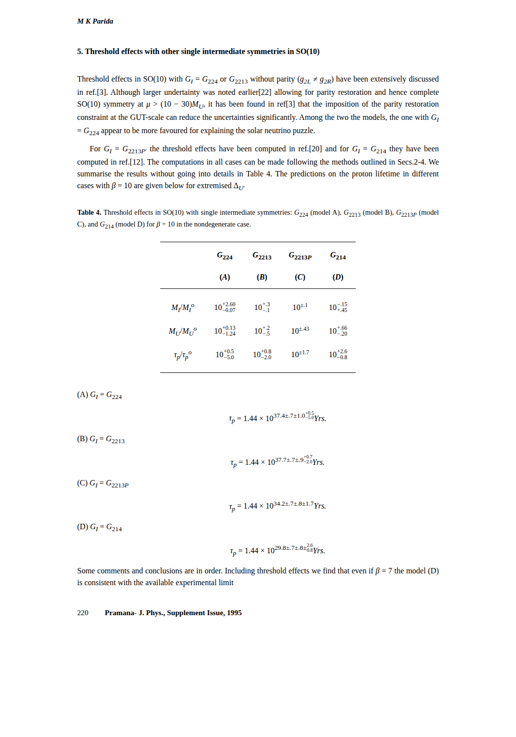M K Parida
5. Threshold effects with other single intermediate symmetries in SO(10)
Threshold effects in SO(10) with GI = G224 or G2213 without parity (g2L ≠ g2R) have been extensively discussed in ref.[3]. Although larger undertainty was noted earlier[22] allowing for parity restoration and hence complete SO(10) symmetry at μ > (10 − 30)MU, it has been found in ref[3] that the imposition of the parity restoration constraint at the GUT-scale can reduce the uncertainties significantly. Among the two the models, the one with GI = G224 appear to be more favoured for explaining the solar neutrino puzzle.
For GI = G2213P′ the threshold effects have been computed in ref.[20] and for GI = G214 they have been computed in ref.[12]. The computations in all cases can be made following the methods outlined in Secs.2-4. We summarise the results without going into details in Table 4. The predictions on the proton lifetime in different cases with β = 10 are given below for extremised ΔU′
Table 4. Threshold effects in SO(10) with single intermediate symmetries: G224 (model A), G2213 (model B), G2213P (model C), and G214 (model D) for β = 10 in the nondegenerate case.
| | G 224 | G 2213 | G 2213 P | G 214 |
| --- | --- | --- | --- | --- |
| | ( A ) | ( B ) | ( C ) | ( D ) |
| M I / M I o | 10 +2.60 −0.07 | 10 +.3 −.1 | 10 ±.1 | 10 −.15 +.45 |
| M U / M U o | 10 +0.13 −1.24 | 10 +.2 −.5 | 10 ±.43 | 10 +.66 −.20 |
| τ p / τ p o | 10 +0.5 −5.0 | 10 +0.8 −2.0 | 10 ±1.7 | 10 +2.6 −0.8 |
(A) GI = G224
τp = 1.44 × 1037.4±.7±1.0+0.5−5.0Yrs.
(B) GI = G2213
τp = 1.44 × 1037.7±.7±.9+0.7−2.0Yrs.
(C) GI = G2213P
τp = 1.44 × 1034.2±.7±.8±1.7Yrs.
(D) GI = G214
τp = 1.44 × 1029.8±.7±.8±2.60.8Yrs.
Some comments and conclusions are in order. Including threshold effects we find that even if β = 7 the model (D) is consistent with the available experimental limit
220 Pramana- J. Phys., Supplement Issue, 1995